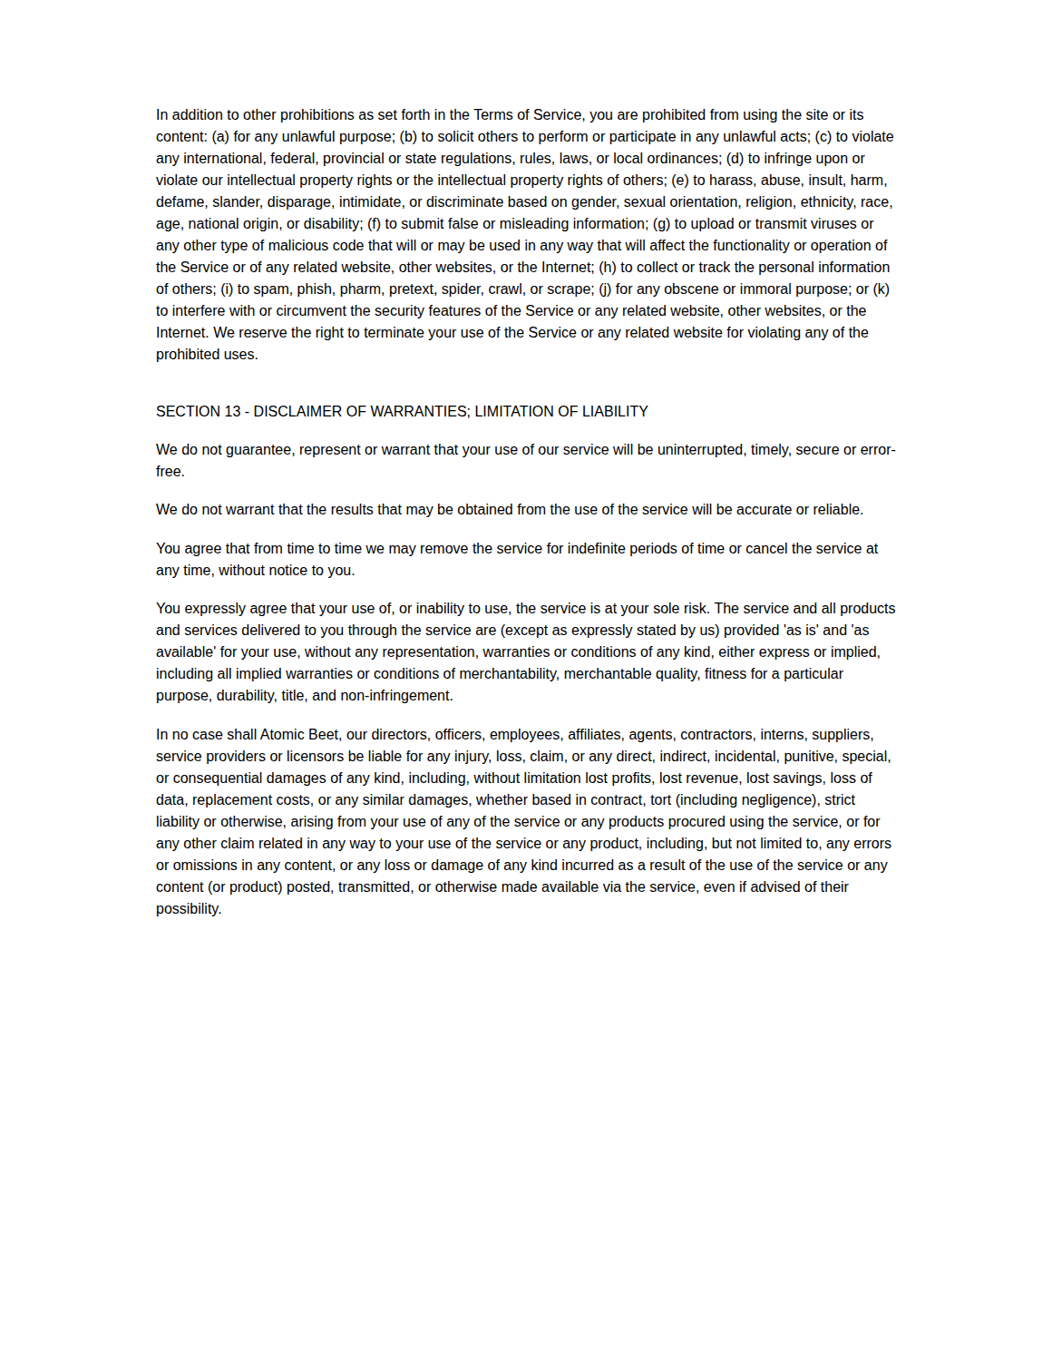In addition to other prohibitions as set forth in the Terms of Service, you are prohibited from using the site or its content: (a) for any unlawful purpose; (b) to solicit others to perform or participate in any unlawful acts; (c) to violate any international, federal, provincial or state regulations, rules, laws, or local ordinances; (d) to infringe upon or violate our intellectual property rights or the intellectual property rights of others; (e) to harass, abuse, insult, harm, defame, slander, disparage, intimidate, or discriminate based on gender, sexual orientation, religion, ethnicity, race, age, national origin, or disability; (f) to submit false or misleading information; (g) to upload or transmit viruses or any other type of malicious code that will or may be used in any way that will affect the functionality or operation of the Service or of any related website, other websites, or the Internet; (h) to collect or track the personal information of others; (i) to spam, phish, pharm, pretext, spider, crawl, or scrape; (j) for any obscene or immoral purpose; or (k) to interfere with or circumvent the security features of the Service or any related website, other websites, or the Internet. We reserve the right to terminate your use of the Service or any related website for violating any of the prohibited uses.
SECTION 13 - DISCLAIMER OF WARRANTIES; LIMITATION OF LIABILITY
We do not guarantee, represent or warrant that your use of our service will be uninterrupted, timely, secure or error-free.
We do not warrant that the results that may be obtained from the use of the service will be accurate or reliable.
You agree that from time to time we may remove the service for indefinite periods of time or cancel the service at any time, without notice to you.
You expressly agree that your use of, or inability to use, the service is at your sole risk. The service and all products and services delivered to you through the service are (except as expressly stated by us) provided 'as is' and 'as available' for your use, without any representation, warranties or conditions of any kind, either express or implied, including all implied warranties or conditions of merchantability, merchantable quality, fitness for a particular purpose, durability, title, and non-infringement.
In no case shall Atomic Beet, our directors, officers, employees, affiliates, agents, contractors, interns, suppliers, service providers or licensors be liable for any injury, loss, claim, or any direct, indirect, incidental, punitive, special, or consequential damages of any kind, including, without limitation lost profits, lost revenue, lost savings, loss of data, replacement costs, or any similar damages, whether based in contract, tort (including negligence), strict liability or otherwise, arising from your use of any of the service or any products procured using the service, or for any other claim related in any way to your use of the service or any product, including, but not limited to, any errors or omissions in any content, or any loss or damage of any kind incurred as a result of the use of the service or any content (or product) posted, transmitted, or otherwise made available via the service, even if advised of their possibility.